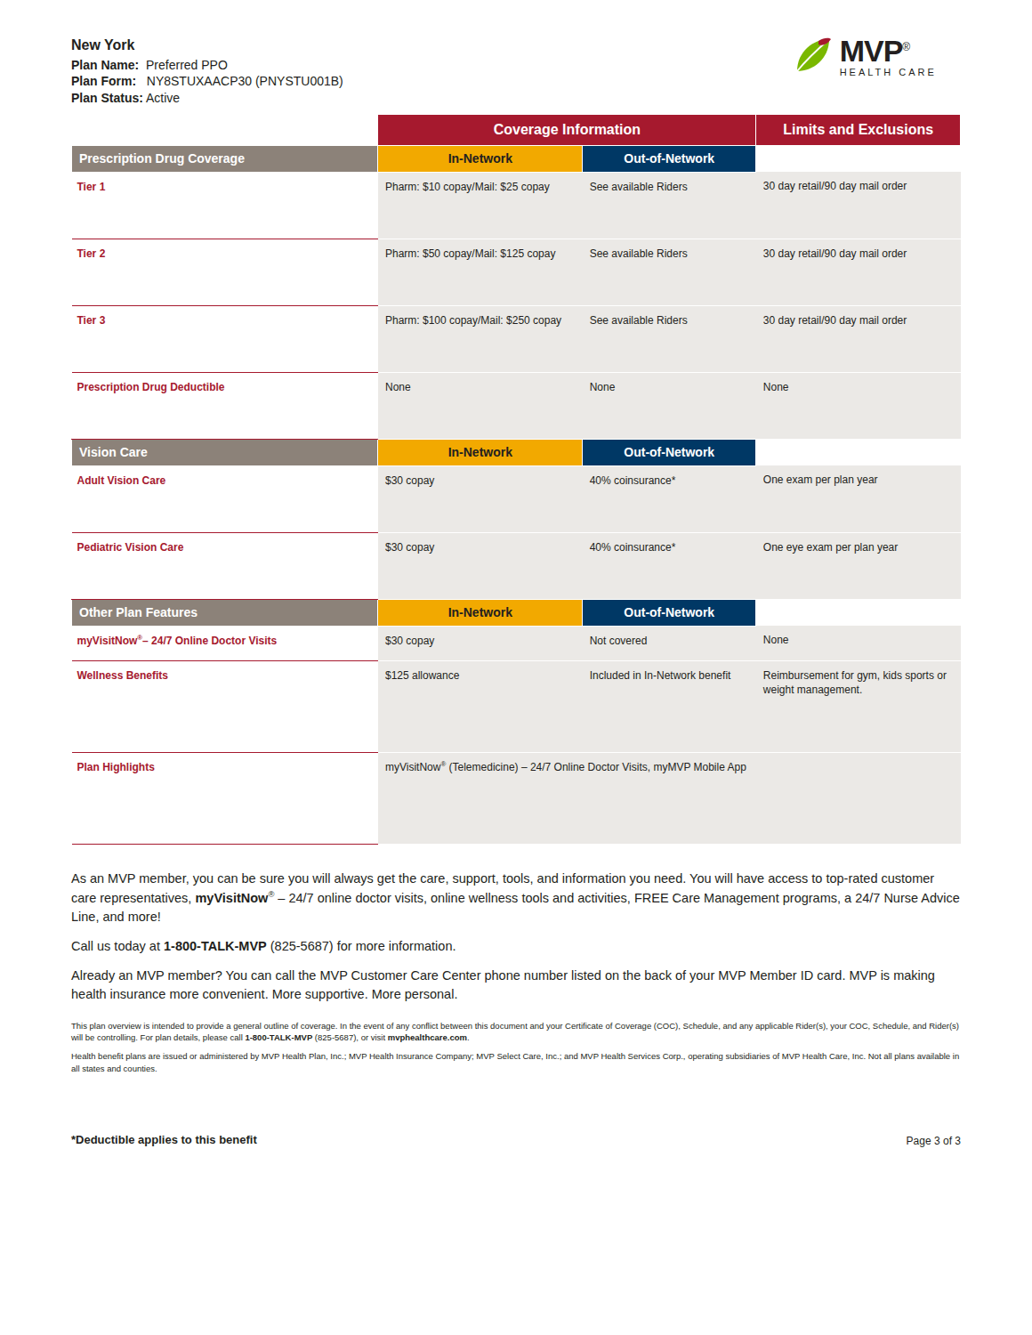New York
Plan Name: Preferred PPO
Plan Form: NY8STUXAACP30 (PNYSTU001B)
Plan Status: Active
MVP®
HEALTH CARE
| | Coverage Information | Limits and Exclusions |
| Prescription Drug Coverage | In-Network | Out-of-Network | |
| Tier 1 | Pharm: $10 copay/Mail: $25 copay | See available Riders | 30 day retail/90 day mail order |
| Tier 2 | Pharm: $50 copay/Mail: $125 copay | See available Riders | 30 day retail/90 day mail order |
| Tier 3 | Pharm: $100 copay/Mail: $250 copay | See available Riders | 30 day retail/90 day mail order |
| Prescription Drug Deductible | None | None | None |
| Vision Care | In-Network | Out-of-Network | |
| Adult Vision Care | $30 copay | 40% coinsurance* | One exam per plan year |
| Pediatric Vision Care | $30 copay | 40% coinsurance* | One eye exam per plan year |
| Other Plan Features | In-Network | Out-of-Network | |
| myVisitNow ® – 24/7 Online Doctor Visits | $30 copay | Not covered | None |
| Wellness Benefits | $125 allowance | Included in In-Network benefit | Reimbursement for gym, kids sports or weight management. |
| Plan Highlights | myVisitNow ® (Telemedicine) – 24/7 Online Doctor Visits, myMVP Mobile App |
As an MVP member, you can be sure you will always get the care, support, tools, and information you need. You will have access to top-rated customer care representatives, myVisitNow® – 24/7 online doctor visits, online wellness tools and activities, FREE Care Management programs, a 24/7 Nurse Advice Line, and more!
Call us today at 1-800-TALK-MVP (825-5687) for more information.
Already an MVP member? You can call the MVP Customer Care Center phone number listed on the back of your MVP Member ID card. MVP is making health insurance more convenient. More supportive. More personal.
This plan overview is intended to provide a general outline of coverage. In the event of any conflict between this document and your Certificate of Coverage (COC), Schedule, and any applicable Rider(s), your COC, Schedule, and Rider(s) will be controlling. For plan details, please call 1-800-TALK-MVP (825-5687), or visit mvphealthcare.com.
Health benefit plans are issued or administered by MVP Health Plan, Inc.; MVP Health Insurance Company; MVP Select Care, Inc.; and MVP Health Services Corp., operating subsidiaries of MVP Health Care, Inc. Not all plans available in all states and counties.
*Deductible applies to this benefit
Page 3 of 3